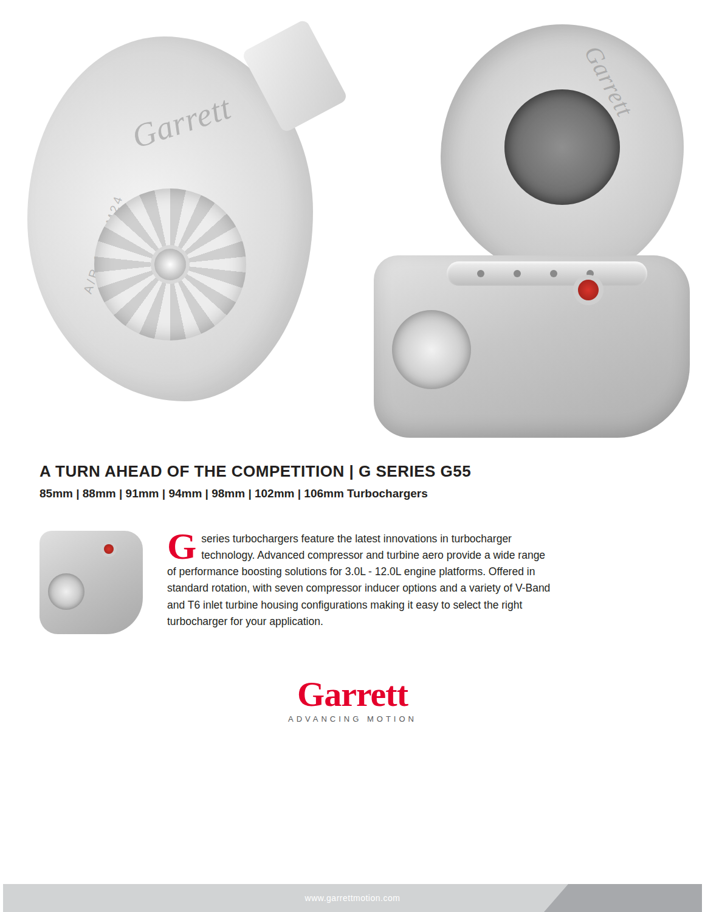Garrett A/R 0.96 M24
Garrett
Three views of the Garrett G Series G55 turbocharger.
A Turn Ahead of the Competition | G Series G55
85mm | 88mm | 91mm | 94mm | 98mm | 102mm | 106mm Turbochargers
GG series turbochargers feature the latest innovations in turbocharger technology. Advanced compressor and turbine aero provide a wide range of performance boosting solutions for 3.0L - 12.0L engine platforms. Offered in standard rotation, with seven compressor inducer options and a variety of V-Band and T6 inlet turbine housing configurations making it easy to select the right turbocharger for your application.
Garrett
Advancing Motion
www.garrettmotion.com